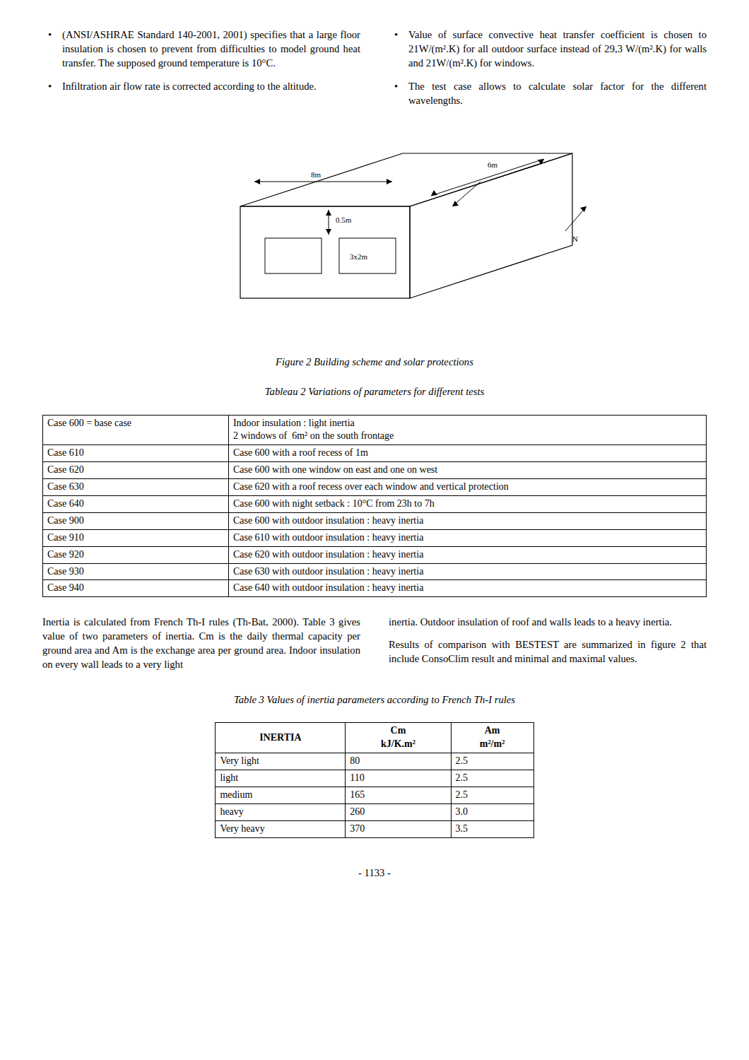(ANSI/ASHRAE Standard 140-2001, 2001) specifies that a large floor insulation is chosen to prevent from difficulties to model ground heat transfer. The supposed ground temperature is 10°C.
Infiltration air flow rate is corrected according to the altitude.
Value of surface convective heat transfer coefficient is chosen to 21W/(m².K) for all outdoor surface instead of 29,3 W/(m².K) for walls and 21W/(m².K) for windows.
The test case allows to calculate solar factor for the different wavelengths.
8m 6m 0.5m 3x2m N
Figure 2 Building scheme and solar protections
Tableau 2 Variations of parameters for different tests
| Case 600 = base case | Indoor insulation : light inertia 2 windows of 6m² on the south frontage |
| Case 610 | Case 600 with a roof recess of 1m |
| Case 620 | Case 600 with one window on east and one on west |
| Case 630 | Case 620 with a roof recess over each window and vertical protection |
| Case 640 | Case 600 with night setback : 10°C from 23h to 7h |
| Case 900 | Case 600 with outdoor insulation : heavy inertia |
| Case 910 | Case 610 with outdoor insulation : heavy inertia |
| Case 920 | Case 620 with outdoor insulation : heavy inertia |
| Case 930 | Case 630 with outdoor insulation : heavy inertia |
| Case 940 | Case 640 with outdoor insulation : heavy inertia |
Inertia is calculated from French Th-I rules (Th-Bat, 2000). Table 3 gives value of two parameters of inertia. Cm is the daily thermal capacity per ground area and Am is the exchange area per ground area. Indoor insulation on every wall leads to a very light
inertia. Outdoor insulation of roof and walls leads to a heavy inertia.
Results of comparison with BESTEST are summarized in figure 2 that include ConsoClim result and minimal and maximal values.
Table 3 Values of inertia parameters according to French Th-I rules
| INERTIA | Cm kJ/K.m² | Am m²/m² |
| --- | --- | --- |
| Very light | 80 | 2.5 |
| light | 110 | 2.5 |
| medium | 165 | 2.5 |
| heavy | 260 | 3.0 |
| Very heavy | 370 | 3.5 |
- 1133 -